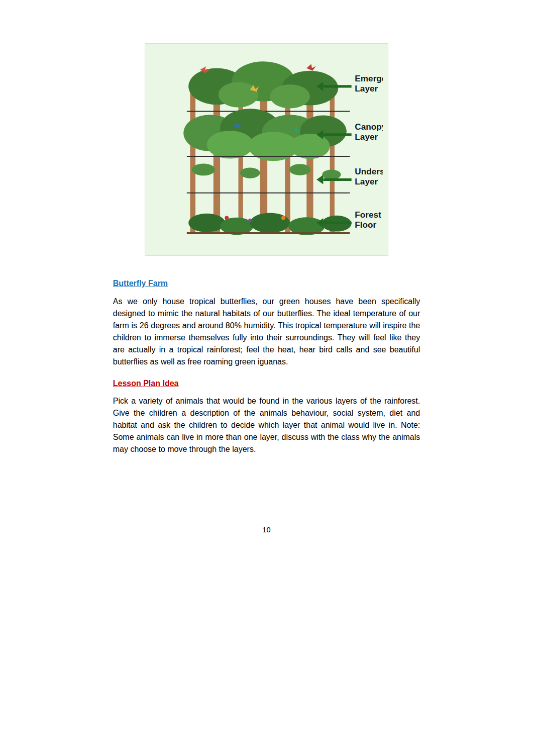Emergent Layer Canopy Layer Understory Layer Forest Floor
Butterfly Farm
As we only house tropical butterflies, our green houses have been specifically designed to mimic the natural habitats of our butterflies. The ideal temperature of our farm is 26 degrees and around 80% humidity. This tropical temperature will inspire the children to immerse themselves fully into their surroundings. They will feel like they are actually in a tropical rainforest; feel the heat, hear bird calls and see beautiful butterflies as well as free roaming green iguanas.
Lesson Plan Idea
Pick a variety of animals that would be found in the various layers of the rainforest. Give the children a description of the animals behaviour, social system, diet and habitat and ask the children to decide which layer that animal would live in. Note: Some animals can live in more than one layer, discuss with the class why the animals may choose to move through the layers.
10